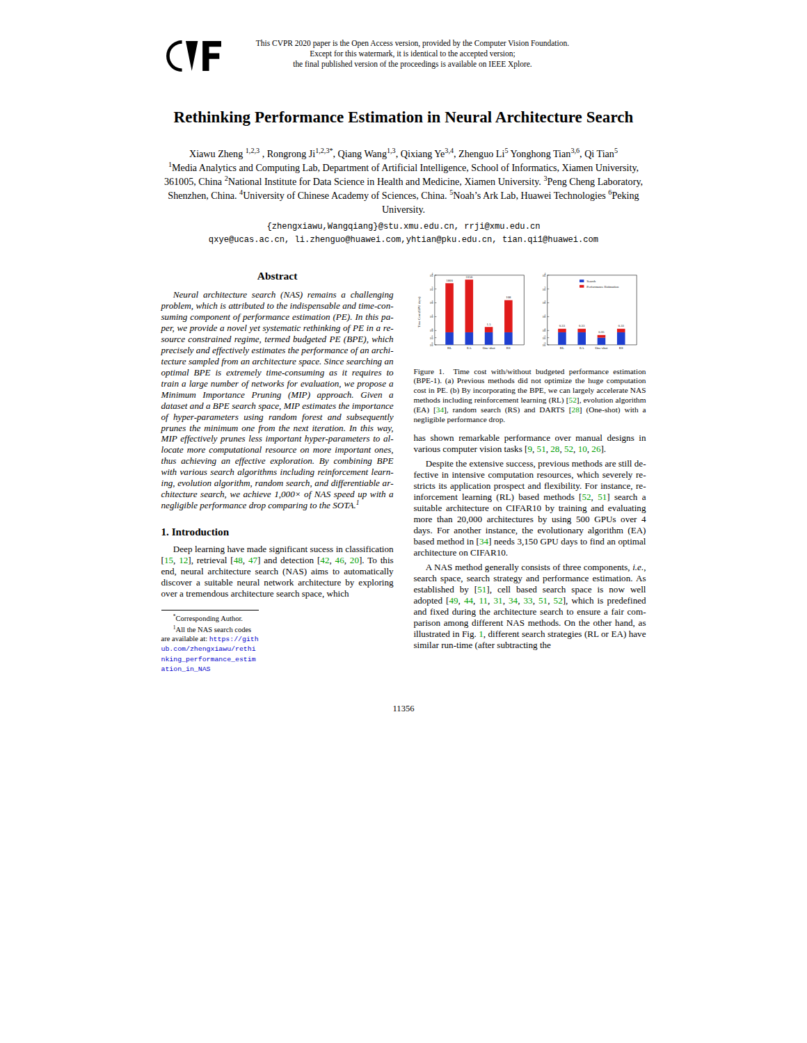This CVPR 2020 paper is the Open Access version, provided by the Computer Vision Foundation.
Except for this watermark, it is identical to the accepted version;
the final published version of the proceedings is available on IEEE Xplore.
Rethinking Performance Estimation in Neural Architecture Search
Xiawu Zheng 1,2,3 , Rongrong Ji1,2,3*, Qiang Wang1,3, Qixiang Ye3,4, Zhenguo Li5 Yonghong Tian3,6, Qi Tian5
1Media Analytics and Computing Lab, Department of Artificial Intelligence, School of Informatics, Xiamen University, 361005, China 2National Institute for Data Science in Health and Medicine, Xiamen University. 3Peng Cheng Laboratory, Shenzhen, China. 4University of Chinese Academy of Sciences, China. 5Noah’s Ark Lab, Huawei Technologies 6Peking University.
{zhengxiawu,Wangqiang}@stu.xmu.edu.cn, rrji@xmu.edu.cn
qxye@ucas.ac.cn, li.zhenguo@huawei.com,yhtian@pku.edu.cn, tian.qi1@huawei.com
Abstract
Neural architecture search (NAS) remains a challenging problem, which is attributed to the indispensable and time-consuming component of performance estimation (PE). In this paper, we provide a novel yet systematic rethinking of PE in a resource constrained regime, termed budgeted PE (BPE), which precisely and effectively estimates the performance of an architecture sampled from an architecture space. Since searching an optimal BPE is extremely time-consuming as it requires to train a large number of networks for evaluation, we propose a Minimum Importance Pruning (MIP) approach. Given a dataset and a BPE search space, MIP estimates the importance of hyper-parameters using random forest and subsequently prunes the minimum one from the next iteration. In this way, MIP effectively prunes less important hyper-parameters to allocate more computational resource on more important ones, thus achieving an effective exploration. By combining BPE with various search algorithms including reinforcement learning, evolution algorithm, random search, and differentiable architecture search, we achieve 1,000× of NAS speed up with a negligible performance drop comparing to the SOTA.1
1. Introduction
Deep learning have made significant sucess in classification [15, 12], retrieval [48, 47] and detection [42, 46, 20]. To this end, neural architecture search (NAS) aims to automatically discover a suitable neural network architecture by exploring over a tremendous architecture search space, which
*Corresponding Author.
1All the NAS search codes are available at: https://github.com/zhengxiawu/rethinking_performance_estimation_in_NAS
Time Cost (GPU days) 104 103 102 101 100 10-1 10-3 1800 3150 1.5 108 RL EA One-shot RS 104 103 102 101 100 10-1 10-3 Search Performance Estimation 0.33 0.33 0.05 0.33 RL EA One-shot RS
Figure 1. Time cost with/without budgeted performance estimation (BPE-1). (a) Previous methods did not optimize the huge computation cost in PE. (b) By incorporating the BPE, we can largely accelerate NAS methods including reinforcement learning (RL) [52], evolution algorithm (EA) [34], random search (RS) and DARTS [28] (One-shot) with a negligible performance drop.
has shown remarkable performance over manual designs in various computer vision tasks [9, 51, 28, 52, 10, 26].
Despite the extensive success, previous methods are still defective in intensive computation resources, which severely restricts its application prospect and flexibility. For instance, reinforcement learning (RL) based methods [52, 51] search a suitable architecture on CIFAR10 by training and evaluating more than 20,000 architectures by using 500 GPUs over 4 days. For another instance, the evolutionary algorithm (EA) based method in [34] needs 3,150 GPU days to find an optimal architecture on CIFAR10.
A NAS method generally consists of three components, i.e., search space, search strategy and performance estimation. As established by [51], cell based search space is now well adopted [49, 44, 11, 31, 34, 33, 51, 52], which is predefined and fixed during the architecture search to ensure a fair comparison among different NAS methods. On the other hand, as illustrated in Fig. 1, different search strategies (RL or EA) have similar run-time (after subtracting the
11356